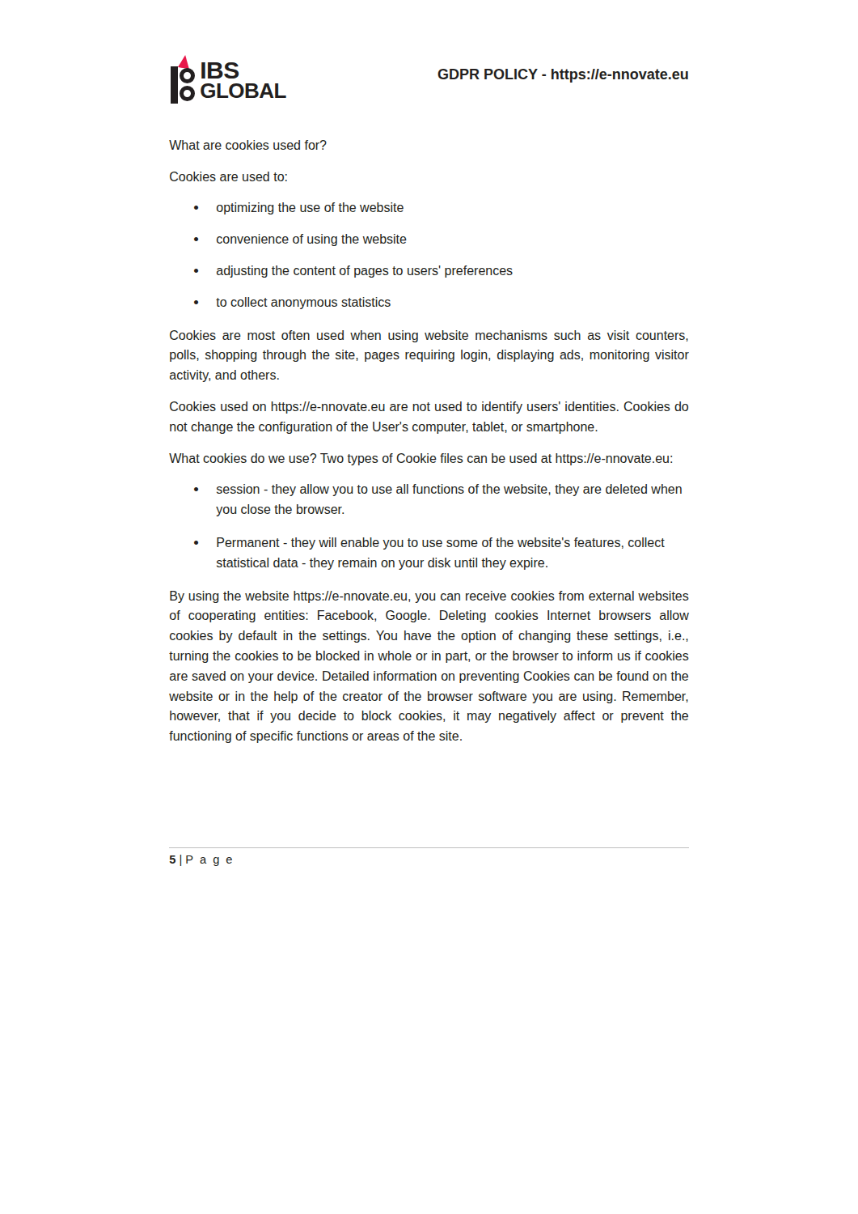IBS GLOBAL
GDPR POLICY - https://e-nnovate.eu
What are cookies used for?
Cookies are used to:
optimizing the use of the website
convenience of using the website
adjusting the content of pages to users' preferences
to collect anonymous statistics
Cookies are most often used when using website mechanisms such as visit counters, polls, shopping through the site, pages requiring login, displaying ads, monitoring visitor activity, and others.
Cookies used on https://e-nnovate.eu are not used to identify users' identities. Cookies do not change the configuration of the User's computer, tablet, or smartphone.
What cookies do we use? Two types of Cookie files can be used at https://e-nnovate.eu:
session - they allow you to use all functions of the website, they are deleted when you close the browser.
Permanent - they will enable you to use some of the website's features, collect statistical data - they remain on your disk until they expire.
By using the website https://e-nnovate.eu, you can receive cookies from external websites of cooperating entities: Facebook, Google. Deleting cookies Internet browsers allow cookies by default in the settings. You have the option of changing these settings, i.e., turning the cookies to be blocked in whole or in part, or the browser to inform us if cookies are saved on your device. Detailed information on preventing Cookies can be found on the website or in the help of the creator of the browser software you are using. Remember, however, that if you decide to block cookies, it may negatively affect or prevent the functioning of specific functions or areas of the site.
5 | P a g e